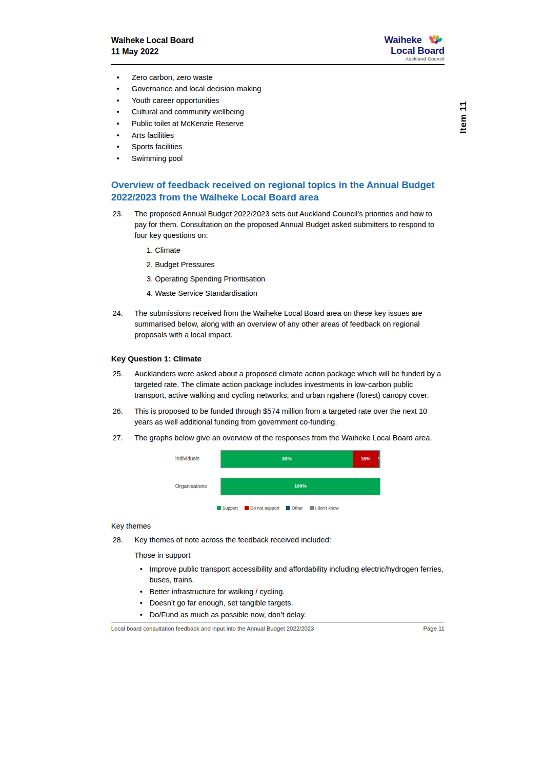Waiheke Local Board
11 May 2022
Waiheke Local Board
Auckland Council
Item 11
Zero carbon, zero waste
Governance and local decision-making
Youth career opportunities
Cultural and community wellbeing
Public toilet at McKenzie Reserve
Arts facilities
Sports facilities
Swimming pool
Overview of feedback received on regional topics in the Annual Budget 2022/2023 from the Waiheke Local Board area
23.
The proposed Annual Budget 2022/2023 sets out Auckland Council’s priorities and how to pay for them. Consultation on the proposed Annual Budget asked submitters to respond to four key questions on:
Climate
Budget Pressures
Operating Spending Prioritisation
Waste Service Standardisation
24.
The submissions received from the Waiheke Local Board area on these key issues are summarised below, along with an overview of any other areas of feedback on regional proposals with a local impact.
Key Question 1: Climate
25.
Aucklanders were asked about a proposed climate action package which will be funded by a targeted rate. The climate action package includes investments in low-carbon public transport, active walking and cycling networks; and urban ngahere (forest) canopy cover.
26.
This is proposed to be funded through $574 million from a targeted rate over the next 10 years as well additional funding from government co-funding.
27.
The graphs below give an overview of the responses from the Waiheke Local Board area.
Individuals
83%
16%
0%
Organisations
100%
0%
Support Do not support Other I don’t know
Key themes
28.
Key themes of note across the feedback received included:
Those in support
Improve public transport accessibility and affordability including electric/hydrogen ferries, buses, trains.
Better infrastructure for walking / cycling.
Doesn’t go far enough, set tangible targets.
Do/Fund as much as possible now, don’t delay.
Local board consultation feedback and input into the Annual Budget 2022/2023
Page 11